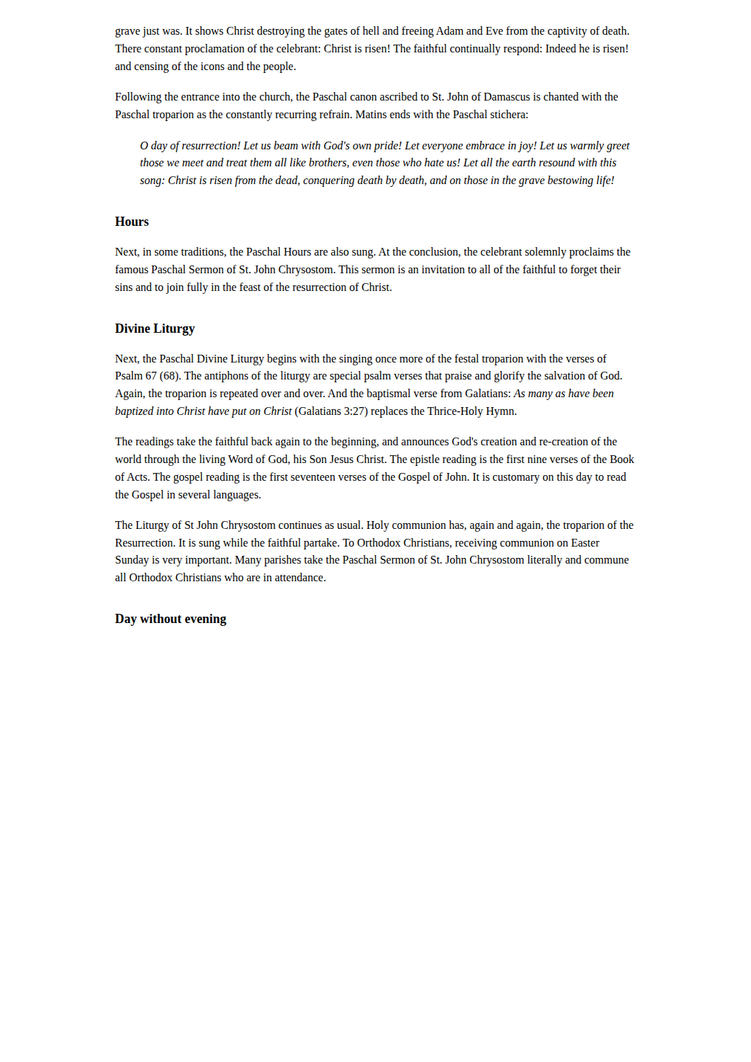grave just was. It shows Christ destroying the gates of hell and freeing Adam and Eve from the captivity of death. There constant proclamation of the celebrant: Christ is risen! The faithful continually respond: Indeed he is risen! and censing of the icons and the people.
Following the entrance into the church, the Paschal canon ascribed to St. John of Damascus is chanted with the Paschal troparion as the constantly recurring refrain. Matins ends with the Paschal stichera:
O day of resurrection! Let us beam with God's own pride! Let everyone embrace in joy! Let us warmly greet those we meet and treat them all like brothers, even those who hate us! Let all the earth resound with this song: Christ is risen from the dead, conquering death by death, and on those in the grave bestowing life!
Hours
Next, in some traditions, the Paschal Hours are also sung. At the conclusion, the celebrant solemnly proclaims the famous Paschal Sermon of St. John Chrysostom. This sermon is an invitation to all of the faithful to forget their sins and to join fully in the feast of the resurrection of Christ.
Divine Liturgy
Next, the Paschal Divine Liturgy begins with the singing once more of the festal troparion with the verses of Psalm 67 (68). The antiphons of the liturgy are special psalm verses that praise and glorify the salvation of God. Again, the troparion is repeated over and over. And the baptismal verse from Galatians: As many as have been baptized into Christ have put on Christ (Galatians 3:27) replaces the Thrice-Holy Hymn.
The readings take the faithful back again to the beginning, and announces God's creation and re-creation of the world through the living Word of God, his Son Jesus Christ. The epistle reading is the first nine verses of the Book of Acts. The gospel reading is the first seventeen verses of the Gospel of John. It is customary on this day to read the Gospel in several languages.
The Liturgy of St John Chrysostom continues as usual. Holy communion has, again and again, the troparion of the Resurrection. It is sung while the faithful partake. To Orthodox Christians, receiving communion on Easter Sunday is very important. Many parishes take the Paschal Sermon of St. John Chrysostom literally and commune all Orthodox Christians who are in attendance.
Day without evening